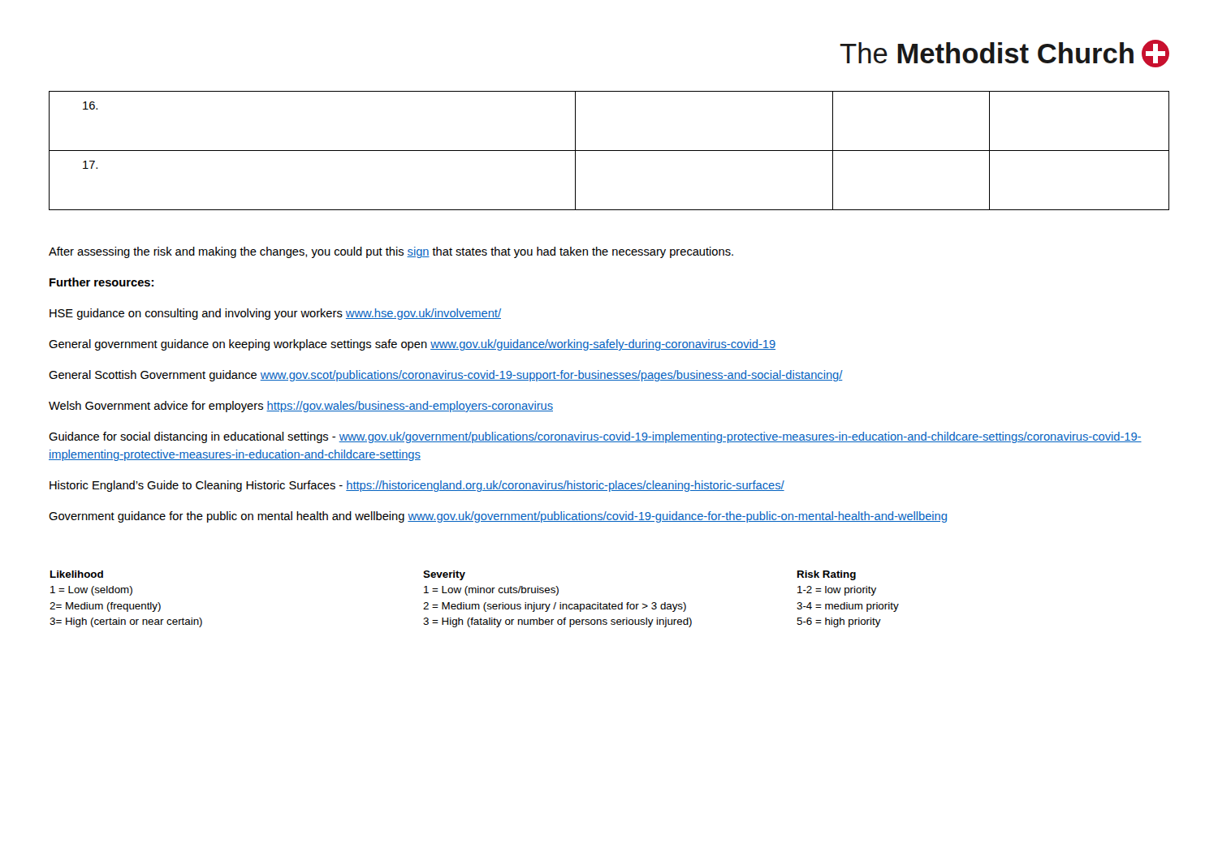The Methodist Church
| 16. | | | |
| 17. | | | |
After assessing the risk and making the changes, you could put this sign that states that you had taken the necessary precautions.
Further resources:
HSE guidance on consulting and involving your workers www.hse.gov.uk/involvement/
General government guidance on keeping workplace settings safe open www.gov.uk/guidance/working-safely-during-coronavirus-covid-19
General Scottish Government guidance www.gov.scot/publications/coronavirus-covid-19-support-for-businesses/pages/business-and-social-distancing/
Welsh Government advice for employers https://gov.wales/business-and-employers-coronavirus
Guidance for social distancing in educational settings - www.gov.uk/government/publications/coronavirus-covid-19-implementing-protective-measures-in-education-and-childcare-settings/coronavirus-covid-19-implementing-protective-measures-in-education-and-childcare-settings
Historic England’s Guide to Cleaning Historic Surfaces - https://historicengland.org.uk/coronavirus/historic-places/cleaning-historic-surfaces/
Government guidance for the public on mental health and wellbeing www.gov.uk/government/publications/covid-19-guidance-for-the-public-on-mental-health-and-wellbeing
| Likelihood 1 = Low (seldom) 2= Medium (frequently) 3= High (certain or near certain) | Severity 1 = Low (minor cuts/bruises) 2 = Medium (serious injury / incapacitated for > 3 days) 3 = High (fatality or number of persons seriously injured) | Risk Rating 1-2 = low priority 3-4 = medium priority 5-6 = high priority |